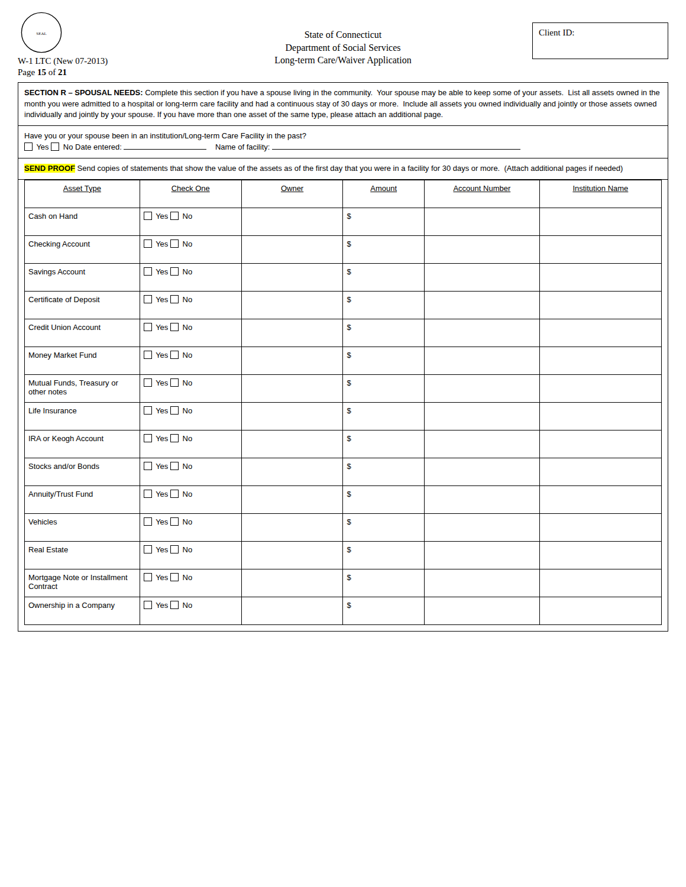Client ID:
State of Connecticut
Department of Social Services
Long-term Care/Waiver Application
W-1 LTC (New 07-2013)
Page 15 of 21
SECTION R – SPOUSAL NEEDS: Complete this section if you have a spouse living in the community. Your spouse may be able to keep some of your assets. List all assets owned in the month you were admitted to a hospital or long-term care facility and had a continuous stay of 30 days or more. Include all assets you owned individually and jointly or those assets owned individually and jointly by your spouse. If you have more than one asset of the same type, please attach an additional page.
Have you or your spouse been in an institution/Long-term Care Facility in the past?
Yes No Date entered: Name of facility:
SEND PROOF Send copies of statements that show the value of the assets as of the first day that you were in a facility for 30 days or more. (Attach additional pages if needed)
| Asset Type | Check One | Owner | Amount | Account Number | Institution Name |
| --- | --- | --- | --- | --- | --- |
| Cash on Hand | Yes No | | $ | | |
| Checking Account | Yes No | | $ | | |
| Savings Account | Yes No | | $ | | |
| Certificate of Deposit | Yes No | | $ | | |
| Credit Union Account | Yes No | | $ | | |
| Money Market Fund | Yes No | | $ | | |
| Mutual Funds, Treasury or other notes | Yes No | | $ | | |
| Life Insurance | Yes No | | $ | | |
| IRA or Keogh Account | Yes No | | $ | | |
| Stocks and/or Bonds | Yes No | | $ | | |
| Annuity/Trust Fund | Yes No | | $ | | |
| Vehicles | Yes No | | $ | | |
| Real Estate | Yes No | | $ | | |
| Mortgage Note or Installment Contract | Yes No | | $ | | |
| Ownership in a Company | Yes No | | $ | | |